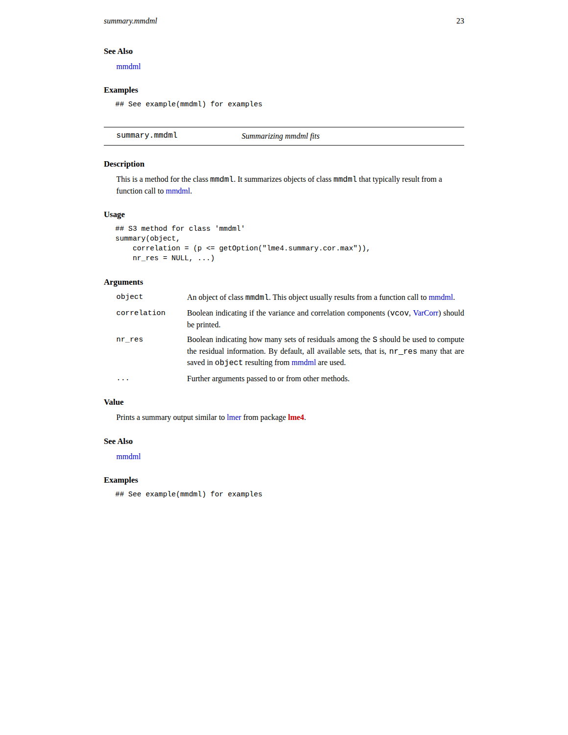summary.mmdml 23
See Also
mmdml
Examples
## See example(mmdml) for examples
summary.mmdml Summarizing mmdml fits
Description
This is a method for the class mmdml. It summarizes objects of class mmdml that typically result from a function call to mmdml.
Usage
## S3 method for class 'mmdml'
summary(object,
    correlation = (p <= getOption("lme4.summary.cor.max")),
    nr_res = NULL, ...)
Arguments
object
An object of class mmdml. This object usually results from a function call to mmdml.
correlation
Boolean indicating if the variance and correlation components (vcov, VarCorr) should be printed.
nr_res
Boolean indicating how many sets of residuals among the S should be used to compute the residual information. By default, all available sets, that is, nr_res many that are saved in object resulting from mmdml are used.
...
Further arguments passed to or from other methods.
Value
Prints a summary output similar to lmer from package lme4.
See Also
mmdml
Examples
## See example(mmdml) for examples